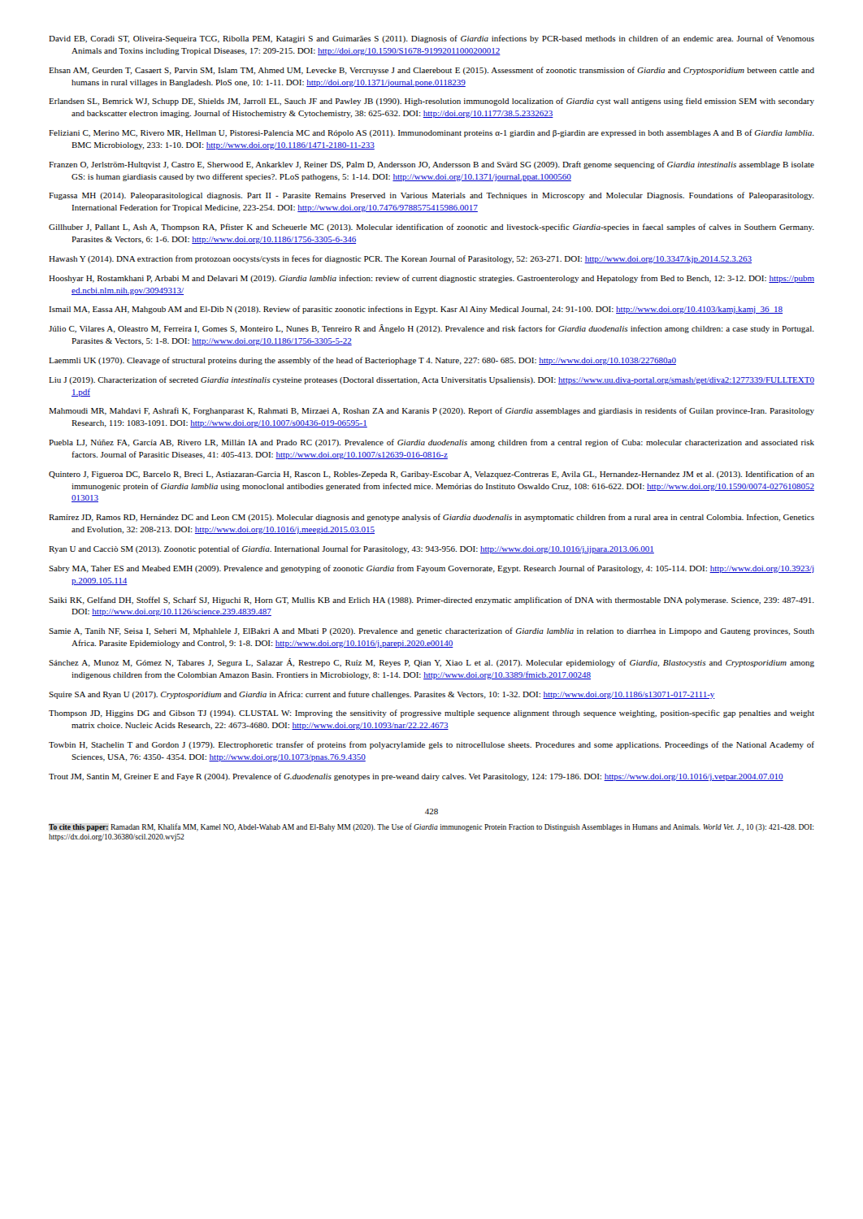David EB, Coradi ST, Oliveira-Sequeira TCG, Ribolla PEM, Katagiri S and Guimarães S (2011). Diagnosis of Giardia infections by PCR-based methods in children of an endemic area. Journal of Venomous Animals and Toxins including Tropical Diseases, 17: 209-215. DOI: http://doi.org/10.1590/S1678-91992011000200012
Ehsan AM, Geurden T, Casaert S, Parvin SM, Islam TM, Ahmed UM, Levecke B, Vercruysse J and Claerebout E (2015). Assessment of zoonotic transmission of Giardia and Cryptosporidium between cattle and humans in rural villages in Bangladesh. PloS one, 10: 1-11. DOI: http://doi.org/10.1371/journal.pone.0118239
Erlandsen SL, Bemrick WJ, Schupp DE, Shields JM, Jarroll EL, Sauch JF and Pawley JB (1990). High-resolution immunogold localization of Giardia cyst wall antigens using field emission SEM with secondary and backscatter electron imaging. Journal of Histochemistry & Cytochemistry, 38: 625-632. DOI: http://doi.org/10.1177/38.5.2332623
Feliziani C, Merino MC, Rivero MR, Hellman U, Pistoresi-Palencia MC and Rópolo AS (2011). Immunodominant proteins α-1 giardin and β-giardin are expressed in both assemblages A and B of Giardia lamblia. BMC Microbiology, 233: 1-10. DOI: http://www.doi.org/10.1186/1471-2180-11-233
Franzen O, Jerlström-Hultqvist J, Castro E, Sherwood E, Ankarklev J, Reiner DS, Palm D, Andersson JO, Andersson B and Svärd SG (2009). Draft genome sequencing of Giardia intestinalis assemblage B isolate GS: is human giardiasis caused by two different species?. PLoS pathogens, 5: 1-14. DOI: http://www.doi.org/10.1371/journal.ppat.1000560
Fugassa MH (2014). Paleoparasitological diagnosis. Part II - Parasite Remains Preserved in Various Materials and Techniques in Microscopy and Molecular Diagnosis. Foundations of Paleoparasitology. International Federation for Tropical Medicine, 223-254. DOI: http://www.doi.org/10.7476/9788575415986.0017
Gillhuber J, Pallant L, Ash A, Thompson RA, Pfister K and Scheuerle MC (2013). Molecular identification of zoonotic and livestock-specific Giardia-species in faecal samples of calves in Southern Germany. Parasites & Vectors, 6: 1-6. DOI: http://www.doi.org/10.1186/1756-3305-6-346
Hawash Y (2014). DNA extraction from protozoan oocysts/cysts in feces for diagnostic PCR. The Korean Journal of Parasitology, 52: 263-271. DOI: http://www.doi.org/10.3347/kjp.2014.52.3.263
Hooshyar H, Rostamkhani P, Arbabi M and Delavari M (2019). Giardia lamblia infection: review of current diagnostic strategies. Gastroenterology and Hepatology from Bed to Bench, 12: 3-12. DOI: https://pubmed.ncbi.nlm.nih.gov/30949313/
Ismail MA, Eassa AH, Mahgoub AM and El-Dib N (2018). Review of parasitic zoonotic infections in Egypt. Kasr Al Ainy Medical Journal, 24: 91-100. DOI: http://www.doi.org/10.4103/kamj.kamj_36_18
Júlio C, Vilares A, Oleastro M, Ferreira I, Gomes S, Monteiro L, Nunes B, Tenreiro R and Ângelo H (2012). Prevalence and risk factors for Giardia duodenalis infection among children: a case study in Portugal. Parasites & Vectors, 5: 1-8. DOI: http://www.doi.org/10.1186/1756-3305-5-22
Laemmli UK (1970). Cleavage of structural proteins during the assembly of the head of Bacteriophage T 4. Nature, 227: 680- 685. DOI: http://www.doi.org/10.1038/227680a0
Liu J (2019). Characterization of secreted Giardia intestinalis cysteine proteases (Doctoral dissertation, Acta Universitatis Upsaliensis). DOI: https://www.uu.diva-portal.org/smash/get/diva2:1277339/FULLTEXT01.pdf
Mahmoudi MR, Mahdavi F, Ashrafi K, Forghanparast K, Rahmati B, Mirzaei A, Roshan ZA and Karanis P (2020). Report of Giardia assemblages and giardiasis in residents of Guilan province-Iran. Parasitology Research, 119: 1083-1091. DOI: http://www.doi.org/10.1007/s00436-019-06595-1
Puebla LJ, Núñez FA, García AB, Rivero LR, Millán IA and Prado RC (2017). Prevalence of Giardia duodenalis among children from a central region of Cuba: molecular characterization and associated risk factors. Journal of Parasitic Diseases, 41: 405-413. DOI: http://www.doi.org/10.1007/s12639-016-0816-z
Quintero J, Figueroa DC, Barcelo R, Breci L, Astiazaran-Garcia H, Rascon L, Robles-Zepeda R, Garibay-Escobar A, Velazquez-Contreras E, Avila GL, Hernandez-Hernandez JM et al. (2013). Identification of an immunogenic protein of Giardia lamblia using monoclonal antibodies generated from infected mice. Memórias do Instituto Oswaldo Cruz, 108: 616-622. DOI: http://www.doi.org/10.1590/0074-0276108052013013
Ramírez JD, Ramos RD, Hernández DC and Leon CM (2015). Molecular diagnosis and genotype analysis of Giardia duodenalis in asymptomatic children from a rural area in central Colombia. Infection, Genetics and Evolution, 32: 208-213. DOI: http://www.doi.org/10.1016/j.meegid.2015.03.015
Ryan U and Cacciò SM (2013). Zoonotic potential of Giardia. International Journal for Parasitology, 43: 943-956. DOI: http://www.doi.org/10.1016/j.ijpara.2013.06.001
Sabry MA, Taher ES and Meabed EMH (2009). Prevalence and genotyping of zoonotic Giardia from Fayoum Governorate, Egypt. Research Journal of Parasitology, 4: 105-114. DOI: http://www.doi.org/10.3923/jp.2009.105.114
Saiki RK, Gelfand DH, Stoffel S, Scharf SJ, Higuchi R, Horn GT, Mullis KB and Erlich HA (1988). Primer-directed enzymatic amplification of DNA with thermostable DNA polymerase. Science, 239: 487-491. DOI: http://www.doi.org/10.1126/science.239.4839.487
Samie A, Tanih NF, Seisa I, Seheri M, Mphahlele J, ElBakri A and Mbati P (2020). Prevalence and genetic characterization of Giardia lamblia in relation to diarrhea in Limpopo and Gauteng provinces, South Africa. Parasite Epidemiology and Control, 9: 1-8. DOI: http://www.doi.org/10.1016/j.parepi.2020.e00140
Sánchez A, Munoz M, Gómez N, Tabares J, Segura L, Salazar Á, Restrepo C, Ruíz M, Reyes P, Qian Y, Xiao L et al. (2017). Molecular epidemiology of Giardia, Blastocystis and Cryptosporidium among indigenous children from the Colombian Amazon Basin. Frontiers in Microbiology, 8: 1-14. DOI: http://www.doi.org/10.3389/fmicb.2017.00248
Squire SA and Ryan U (2017). Cryptosporidium and Giardia in Africa: current and future challenges. Parasites & Vectors, 10: 1-32. DOI: http://www.doi.org/10.1186/s13071-017-2111-y
Thompson JD, Higgins DG and Gibson TJ (1994). CLUSTAL W: Improving the sensitivity of progressive multiple sequence alignment through sequence weighting, position-specific gap penalties and weight matrix choice. Nucleic Acids Research, 22: 4673-4680. DOI: http://www.doi.org/10.1093/nar/22.22.4673
Towbin H, Stachelin T and Gordon J (1979). Electrophoretic transfer of proteins from polyacrylamide gels to nitrocellulose sheets. Procedures and some applications. Proceedings of the National Academy of Sciences, USA, 76: 4350- 4354. DOI: http://www.doi.org/10.1073/pnas.76.9.4350
Trout JM, Santin M, Greiner E and Faye R (2004). Prevalence of G.duodenalis genotypes in pre-weand dairy calves. Vet Parasitology, 124: 179-186. DOI: https://www.doi.org/10.1016/j.vetpar.2004.07.010
428
To cite this paper: Ramadan RM, Khalifa MM, Kamel NO, Abdel-Wahab AM and El-Bahy MM (2020). The Use of Giardia immunogenic Protein Fraction to Distinguish Assemblages in Humans and Animals. World Vet. J., 10 (3): 421-428. DOI: https://dx.doi.org/10.36380/scil.2020.wvj52